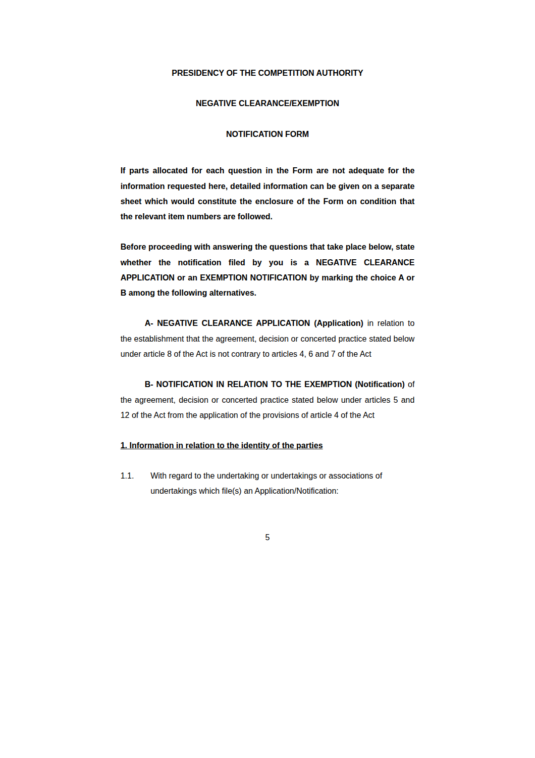PRESIDENCY OF THE COMPETITION AUTHORITY
NEGATIVE CLEARANCE/EXEMPTION
NOTIFICATION FORM
If parts allocated for each question in the Form are not adequate for the information requested here, detailed information can be given on a separate sheet which would constitute the enclosure of the Form on condition that the relevant item numbers are followed.
Before proceeding with answering the questions that take place below, state whether the notification filed by you is a NEGATIVE CLEARANCE APPLICATION or an EXEMPTION NOTIFICATION by marking the choice A or B among the following alternatives.
A- NEGATIVE CLEARANCE APPLICATION (Application) in relation to the establishment that the agreement, decision or concerted practice stated below under article 8 of the Act is not contrary to articles 4, 6 and 7 of the Act
B- NOTIFICATION IN RELATION TO THE EXEMPTION (Notification) of the agreement, decision or concerted practice stated below under articles 5 and 12 of the Act from the application of the provisions of article 4 of the Act
1. Information in relation to the identity of the parties
1.1.
With regard to the undertaking or undertakings or associations of undertakings which file(s) an Application/Notification:
5